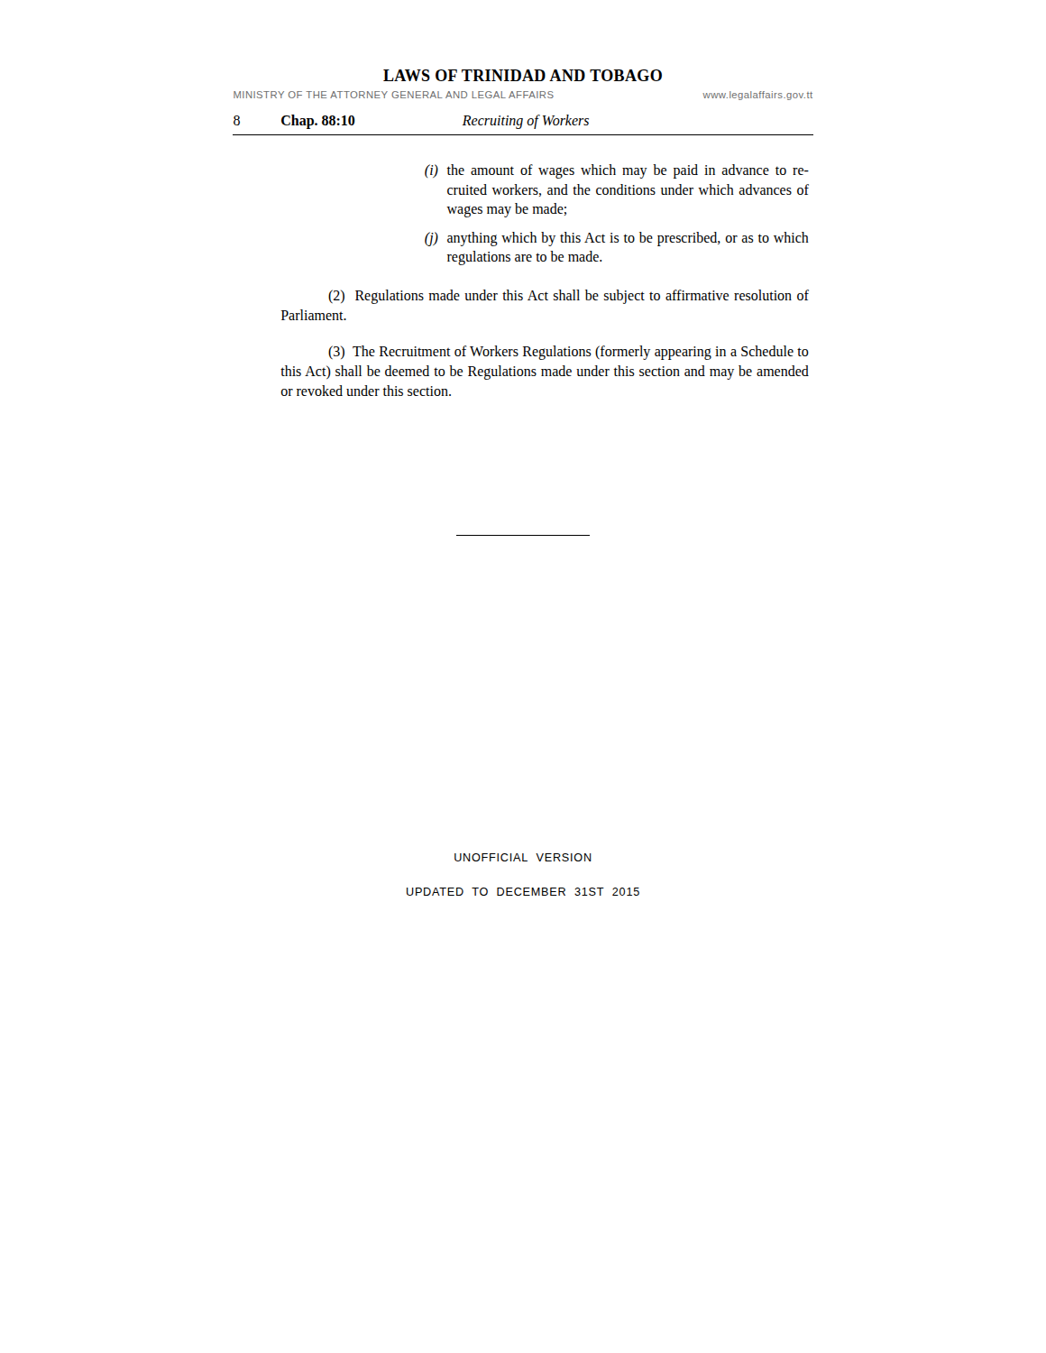LAWS OF TRINIDAD AND TOBAGO
MINISTRY OF THE ATTORNEY GENERAL AND LEGAL AFFAIRS www.legalaffairs.gov.tt
8
Chap. 88:10
Recruiting of Workers
(i) the amount of wages which may be paid in advance to recruited workers, and the conditions under which advances of wages may be made;
(j) anything which by this Act is to be prescribed, or as to which regulations are to be made.
(2) Regulations made under this Act shall be subject to affirmative resolution of Parliament.
(3) The Recruitment of Workers Regulations (formerly appearing in a Schedule to this Act) shall be deemed to be Regulations made under this section and may be amended or revoked under this section.
UNOFFICIAL VERSION
UPDATED TO DECEMBER 31ST 2015